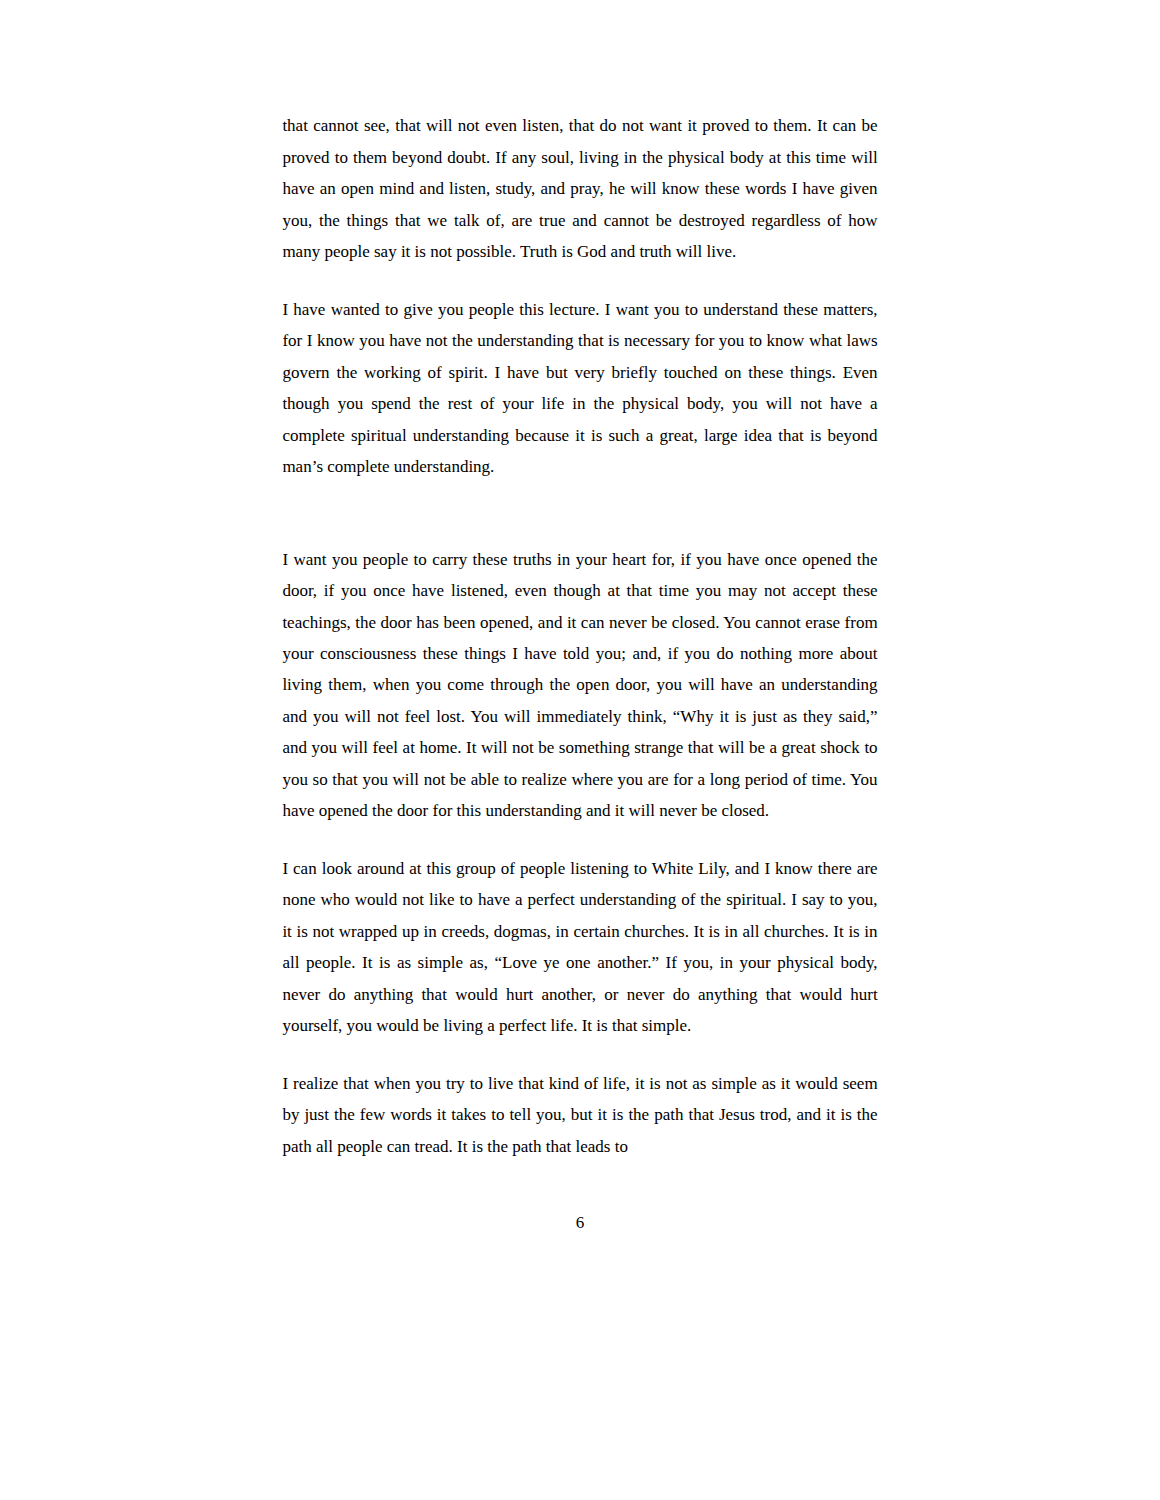that cannot see, that will not even listen, that do not want it proved to them. It can be proved to them beyond doubt. If any soul, living in the physical body at this time will have an open mind and listen, study, and pray, he will know these words I have given you, the things that we talk of, are true and cannot be destroyed regardless of how many people say it is not possible. Truth is God and truth will live.
I have wanted to give you people this lecture. I want you to understand these matters, for I know you have not the understanding that is necessary for you to know what laws govern the working of spirit. I have but very briefly touched on these things. Even though you spend the rest of your life in the physical body, you will not have a complete spiritual understanding because it is such a great, large idea that is beyond man’s complete understanding.
I want you people to carry these truths in your heart for, if you have once opened the door, if you once have listened, even though at that time you may not accept these teachings, the door has been opened, and it can never be closed. You cannot erase from your consciousness these things I have told you; and, if you do nothing more about living them, when you come through the open door, you will have an understanding and you will not feel lost. You will immediately think, “Why it is just as they said,” and you will feel at home. It will not be something strange that will be a great shock to you so that you will not be able to realize where you are for a long period of time. You have opened the door for this understanding and it will never be closed.
I can look around at this group of people listening to White Lily, and I know there are none who would not like to have a perfect understanding of the spiritual. I say to you, it is not wrapped up in creeds, dogmas, in certain churches. It is in all churches. It is in all people. It is as simple as, “Love ye one another.” If you, in your physical body, never do anything that would hurt another, or never do anything that would hurt yourself, you would be living a perfect life. It is that simple.
I realize that when you try to live that kind of life, it is not as simple as it would seem by just the few words it takes to tell you, but it is the path that Jesus trod, and it is the path all people can tread. It is the path that leads to
6